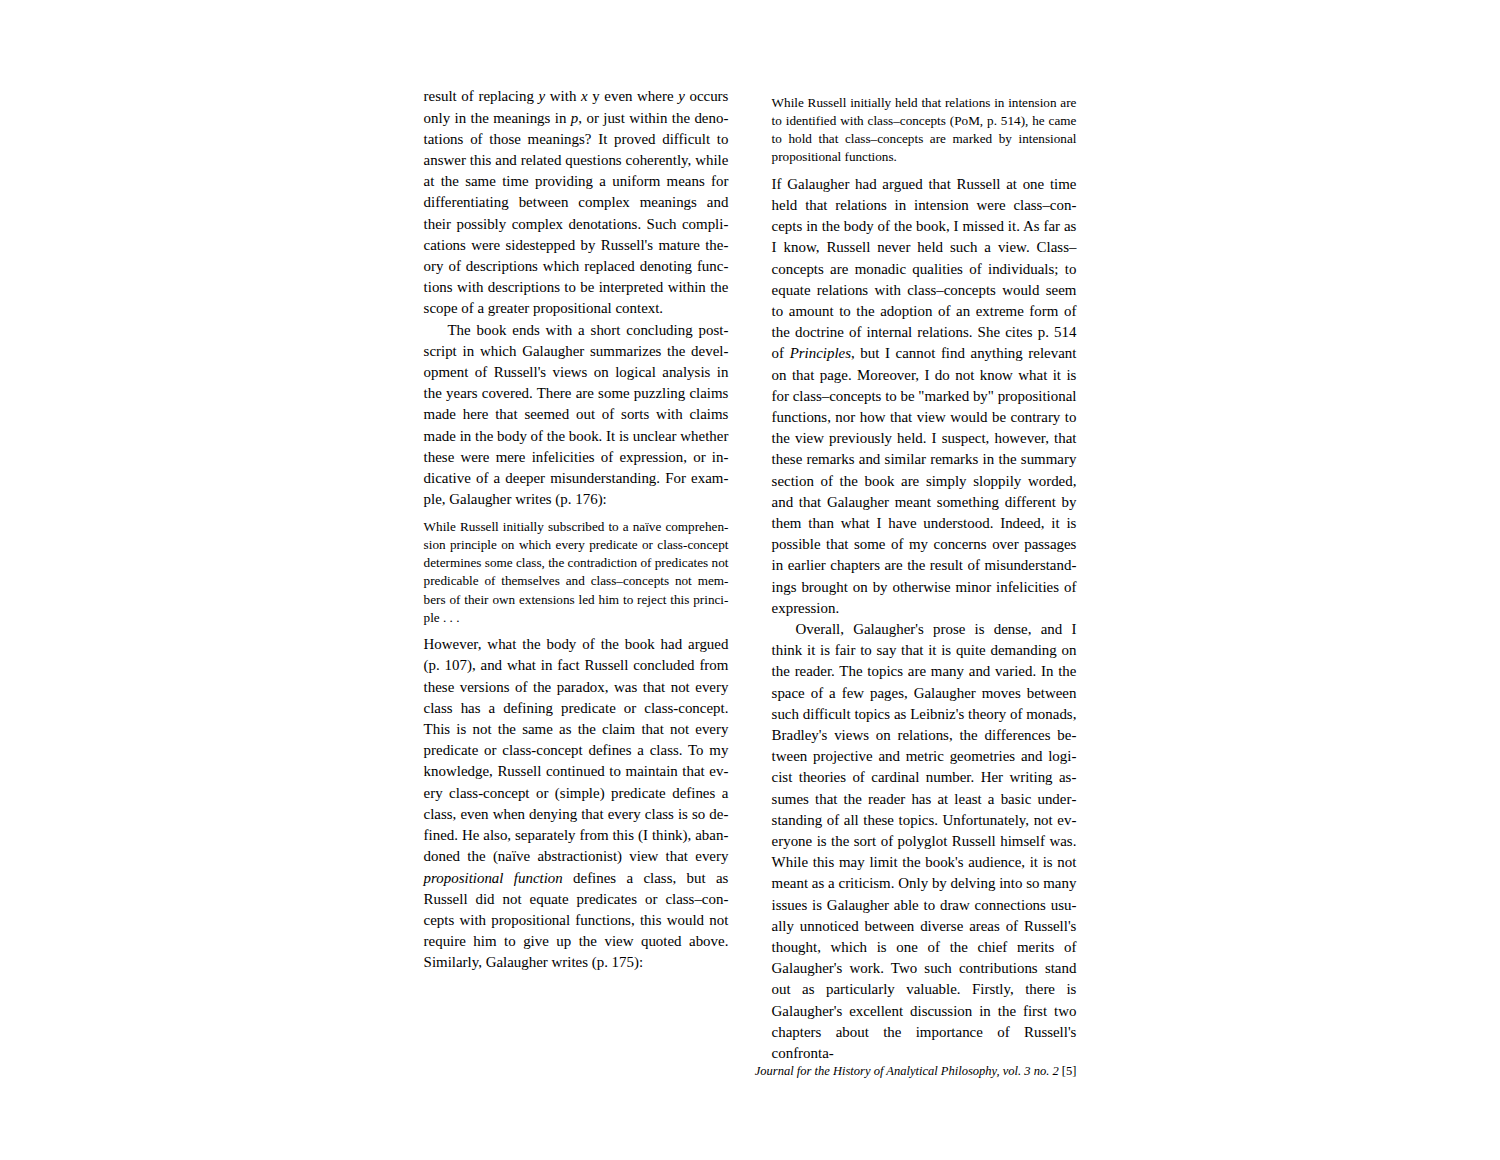result of replacing y with x y even where y occurs only in the meanings in p, or just within the denotations of those meanings? It proved difficult to answer this and related questions coherently, while at the same time providing a uniform means for differentiating between complex meanings and their possibly complex denotations. Such complications were sidestepped by Russell's mature theory of descriptions which replaced denoting functions with descriptions to be interpreted within the scope of a greater propositional context.
The book ends with a short concluding postscript in which Galaugher summarizes the development of Russell's views on logical analysis in the years covered. There are some puzzling claims made here that seemed out of sorts with claims made in the body of the book. It is unclear whether these were mere infelicities of expression, or indicative of a deeper misunderstanding. For example, Galaugher writes (p. 176):
While Russell initially subscribed to a naïve comprehension principle on which every predicate or class-concept determines some class, the contradiction of predicates not predicable of themselves and class–concepts not members of their own extensions led him to reject this principle . . .
However, what the body of the book had argued (p. 107), and what in fact Russell concluded from these versions of the paradox, was that not every class has a defining predicate or class-concept. This is not the same as the claim that not every predicate or class-concept defines a class. To my knowledge, Russell continued to maintain that every class-concept or (simple) predicate defines a class, even when denying that every class is so defined. He also, separately from this (I think), abandoned the (naïve abstractionist) view that every propositional function defines a class, but as Russell did not equate predicates or class–concepts with propositional functions, this would not require him to give up the view quoted above. Similarly, Galaugher writes (p. 175):
While Russell initially held that relations in intension are to identified with class–concepts (PoM, p. 514), he came to hold that class–concepts are marked by intensional propositional functions.
If Galaugher had argued that Russell at one time held that relations in intension were class–concepts in the body of the book, I missed it. As far as I know, Russell never held such a view. Class–concepts are monadic qualities of individuals; to equate relations with class–concepts would seem to amount to the adoption of an extreme form of the doctrine of internal relations. She cites p. 514 of Principles, but I cannot find anything relevant on that page. Moreover, I do not know what it is for class–concepts to be "marked by" propositional functions, nor how that view would be contrary to the view previously held. I suspect, however, that these remarks and similar remarks in the summary section of the book are simply sloppily worded, and that Galaugher meant something different by them than what I have understood. Indeed, it is possible that some of my concerns over passages in earlier chapters are the result of misunderstandings brought on by otherwise minor infelicities of expression.
Overall, Galaugher's prose is dense, and I think it is fair to say that it is quite demanding on the reader. The topics are many and varied. In the space of a few pages, Galaugher moves between such difficult topics as Leibniz's theory of monads, Bradley's views on relations, the differences between projective and metric geometries and logicist theories of cardinal number. Her writing assumes that the reader has at least a basic understanding of all these topics. Unfortunately, not everyone is the sort of polyglot Russell himself was. While this may limit the book's audience, it is not meant as a criticism. Only by delving into so many issues is Galaugher able to draw connections usually unnoticed between diverse areas of Russell's thought, which is one of the chief merits of Galaugher's work. Two such contributions stand out as particularly valuable. Firstly, there is Galaugher's excellent discussion in the first two chapters about the importance of Russell's confronta-
Journal for the History of Analytical Philosophy, vol. 3 no. 2 [5]